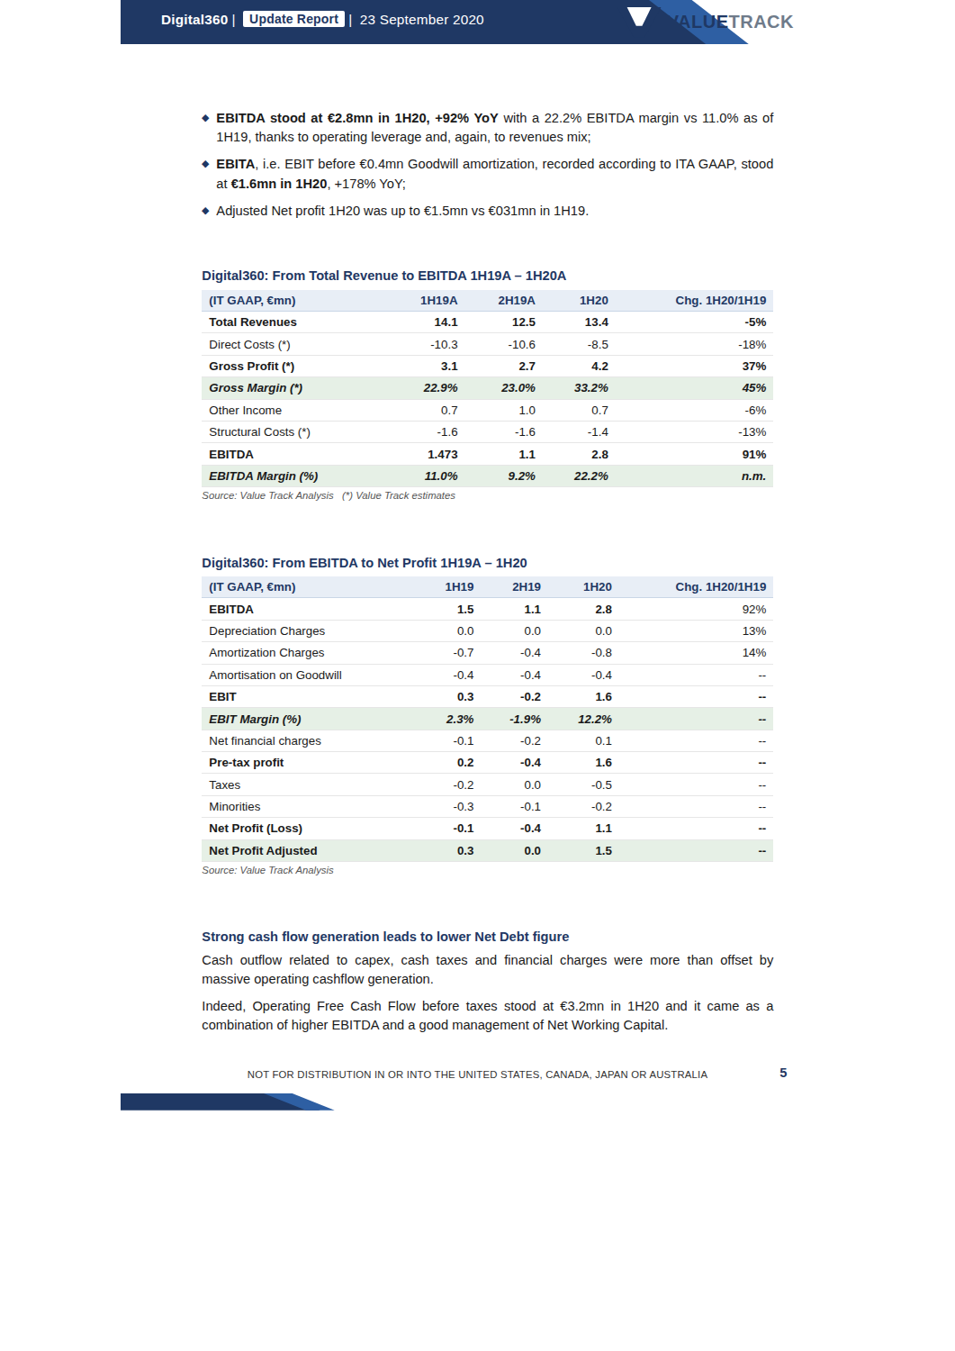Digital360| Update Report| 23 September 2020
VALUETRACK
EBITDA stood at €2.8mn in 1H20, +92% YoY with a 22.2% EBITDA margin vs 11.0% as of 1H19, thanks to operating leverage and, again, to revenues mix;
EBITA, i.e. EBIT before €0.4mn Goodwill amortization, recorded according to ITA GAAP, stood at €1.6mn in 1H20, +178% YoY;
Adjusted Net profit 1H20 was up to €1.5mn vs €031mn in 1H19.
Digital360: From Total Revenue to EBITDA 1H19A – 1H20A
| (IT GAAP, €mn) | 1H19A | 2H19A | 1H20 | Chg. 1H20/1H19 |
| --- | --- | --- | --- | --- |
| Total Revenues | 14.1 | 12.5 | 13.4 | -5% |
| Direct Costs (*) | -10.3 | -10.6 | -8.5 | -18% |
| Gross Profit (*) | 3.1 | 2.7 | 4.2 | 37% |
| Gross Margin (*) | 22.9% | 23.0% | 33.2% | 45% |
| Other Income | 0.7 | 1.0 | 0.7 | -6% |
| Structural Costs (*) | -1.6 | -1.6 | -1.4 | -13% |
| EBITDA | 1.473 | 1.1 | 2.8 | 91% |
| EBITDA Margin (%) | 11.0% | 9.2% | 22.2% | n.m. |
Source: Value Track Analysis (*) Value Track estimates
Digital360: From EBITDA to Net Profit 1H19A – 1H20
| (IT GAAP, €mn) | 1H19 | 2H19 | 1H20 | Chg. 1H20/1H19 |
| --- | --- | --- | --- | --- |
| EBITDA | 1.5 | 1.1 | 2.8 | 92% |
| Depreciation Charges | 0.0 | 0.0 | 0.0 | 13% |
| Amortization Charges | -0.7 | -0.4 | -0.8 | 14% |
| Amortisation on Goodwill | -0.4 | -0.4 | -0.4 | -- |
| EBIT | 0.3 | -0.2 | 1.6 | -- |
| EBIT Margin (%) | 2.3% | -1.9% | 12.2% | -- |
| Net financial charges | -0.1 | -0.2 | 0.1 | -- |
| Pre-tax profit | 0.2 | -0.4 | 1.6 | -- |
| Taxes | -0.2 | 0.0 | -0.5 | -- |
| Minorities | -0.3 | -0.1 | -0.2 | -- |
| Net Profit (Loss) | -0.1 | -0.4 | 1.1 | -- |
| Net Profit Adjusted | 0.3 | 0.0 | 1.5 | -- |
Source: Value Track Analysis
Strong cash flow generation leads to lower Net Debt figure
Cash outflow related to capex, cash taxes and financial charges were more than offset by massive operating cashflow generation.
Indeed, Operating Free Cash Flow before taxes stood at €3.2mn in 1H20 and it came as a combination of higher EBITDA and a good management of Net Working Capital.
NOT FOR DISTRIBUTION IN OR INTO THE UNITED STATES, CANADA, JAPAN OR AUSTRALIA
5